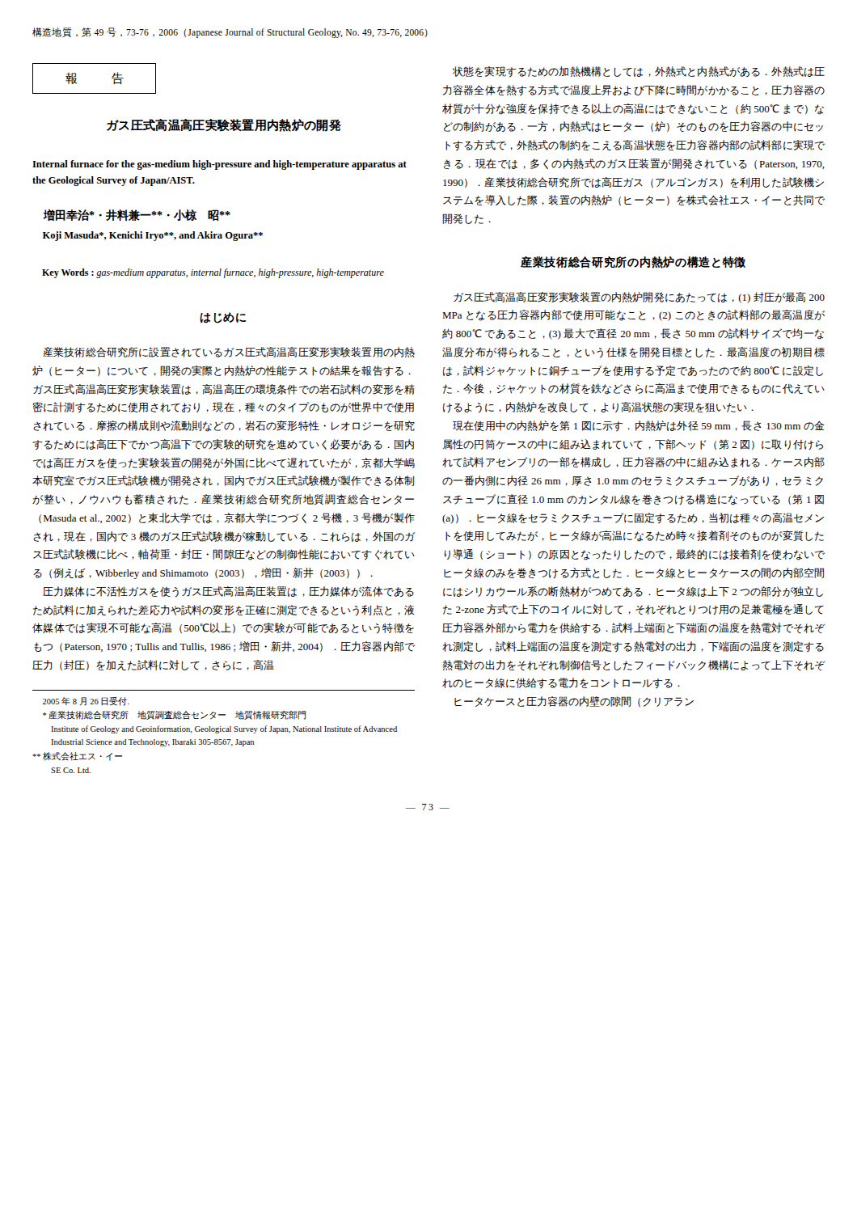構造地質，第 49 号，73-76，2006（Japanese Journal of Structural Geology, No. 49, 73-76, 2006）
報　告
ガス圧式高温高圧実験装置用内熱炉の開発
Internal furnace for the gas-medium high-pressure and high-temperature apparatus at the Geological Survey of Japan/AIST.
増田幸治*・井料兼一**・小椋　昭**
Koji Masuda*, Kenichi Iryo**, and Akira Ogura**
Key Words : gas-medium apparatus, internal furnace, high-pressure, high-temperature
はじめに
産業技術総合研究所に設置されているガス圧式高温高圧変形実験装置用の内熱炉（ヒーター）について，開発の実際と内熱炉の性能テストの結果を報告する．ガス圧式高温高圧変形実験装置は，高温高圧の環境条件での岩石試料の変形を精密に計測するために使用されており，現在，種々のタイプのものが世界中で使用されている．摩擦の構成則や流動則などの，岩石の変形特性・レオロジーを研究するためには高圧下でかつ高温下での実験的研究を進めていく必要がある．国内では高圧ガスを使った実験装置の開発が外国に比べて遅れていたが，京都大学嶋本研究室でガス圧式試験機が開発され，国内でガス圧式試験機が製作できる体制が整い，ノウハウも蓄積された．産業技術総合研究所地質調査総合センター（Masuda et al., 2002）と東北大学では，京都大学につづく 2 号機，3 号機が製作され，現在，国内で 3 機のガス圧式試験機が稼動している．これらは，外国のガス圧式試験機に比べ，軸荷重・封圧・間隙圧などの制御性能においてすぐれている（例えば，Wibberley and Shimamoto（2003），増田・新井（2003））．
圧力媒体に不活性ガスを使うガス圧式高温高圧装置は，圧力媒体が流体であるため試料に加えられた差応力や試料の変形を正確に測定できるという利点と，液体媒体では実現不可能な高温（500℃以上）での実験が可能であるという特徴をもつ（Paterson, 1970 ; Tullis and Tullis, 1986 ; 増田・新井, 2004）．圧力容器内部で圧力（封圧）を加えた試料に対して，さらに，高温
2005 年 8 月 26 日受付.
* 産業技術総合研究所　地質調査総合センター　地質情報研究部門
Institute of Geology and Geoinformation, Geological Survey of Japan, National Institute of Advanced Industrial Science and Technology, Ibaraki 305-8567, Japan
** 株式会社エス・イー
SE Co. Ltd.
状態を実現するための加熱機構としては，外熱式と内熱式がある．外熱式は圧力容器全体を熱する方式で温度上昇および下降に時間がかかること，圧力容器の材質が十分な強度を保持できる以上の高温にはできないこと（約 500℃ まで）などの制約がある．一方，内熱式はヒーター（炉）そのものを圧力容器の中にセットする方式で，外熱式の制約をこえる高温状態を圧力容器内部の試料部に実現できる．現在では，多くの内熱式のガス圧装置が開発されている（Paterson, 1970, 1990）．産業技術総合研究所では高圧ガス（アルゴンガス）を利用した試験機システムを導入した際，装置の内熱炉（ヒーター）を株式会社エス・イーと共同で開発した．
産業技術総合研究所の内熱炉の構造と特徴
ガス圧式高温高圧変形実験装置の内熱炉開発にあたっては，(1) 封圧が最高 200 MPa となる圧力容器内部で使用可能なこと，(2) このときの試料部の最高温度が約 800℃ であること，(3) 最大で直径 20 mm，長さ 50 mm の試料サイズで均一な温度分布が得られること，という仕様を開発目標とした．最高温度の初期目標は，試料ジャケットに銅チューブを使用する予定であったので約 800℃ に設定した．今後，ジャケットの材質を鉄などさらに高温まで使用できるものに代えていけるように，内熱炉を改良して，より高温状態の実現を狙いたい．
現在使用中の内熱炉を第 1 図に示す．内熱炉は外径 59 mm，長さ 130 mm の金属性の円筒ケースの中に組み込まれていて，下部ヘッド（第 2 図）に取り付けられて試料アセンブリの一部を構成し，圧力容器の中に組み込まれる．ケース内部の一番内側に内径 26 mm，厚さ 1.0 mm のセラミクスチューブがあり，セラミクスチューブに直径 1.0 mm のカンタル線を巻きつける構造になっている（第 1 図 (a)）．ヒータ線をセラミクスチューブに固定するため，当初は種々の高温セメントを使用してみたが，ヒータ線が高温になるため時々接着剤そのものが変質したり導通（ショート）の原因となったりしたので，最終的には接着剤を使わないでヒータ線のみを巻きつける方式とした．ヒータ線とヒータケースの間の内部空間にはシリカウール系の断熱材がつめてある．ヒータ線は上下 2 つの部分が独立した 2-zone 方式で上下のコイルに対して，それぞれとりつけ用の足兼電極を通して圧力容器外部から電力を供給する．試料上端面と下端面の温度を熱電対でそれぞれ測定し，試料上端面の温度を測定する熱電対の出力，下端面の温度を測定する熱電対の出力をそれぞれ制御信号としたフィードバック機構によって上下それぞれのヒータ線に供給する電力をコントロールする．
ヒータケースと圧力容器の内壁の隙間（クリアラン
— 73 —